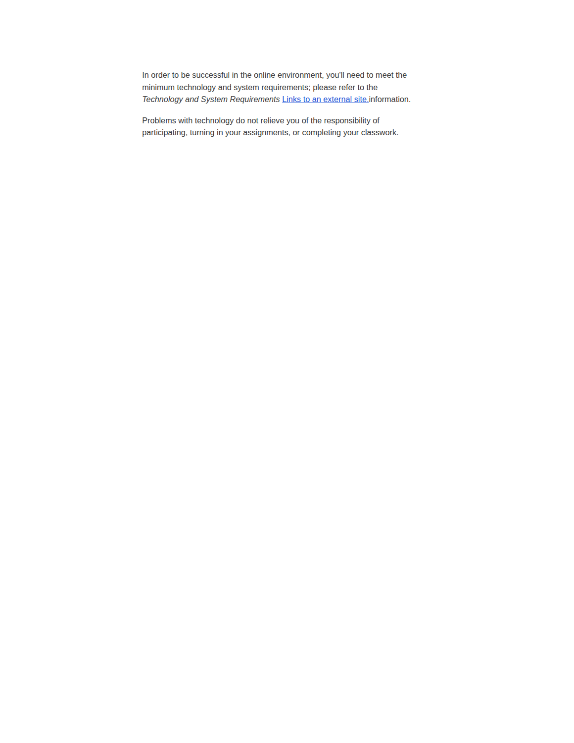In order to be successful in the online environment, you'll need to meet the minimum technology and system requirements; please refer to the Technology and System Requirements Links to an external site. information.
Problems with technology do not relieve you of the responsibility of participating, turning in your assignments, or completing your classwork.